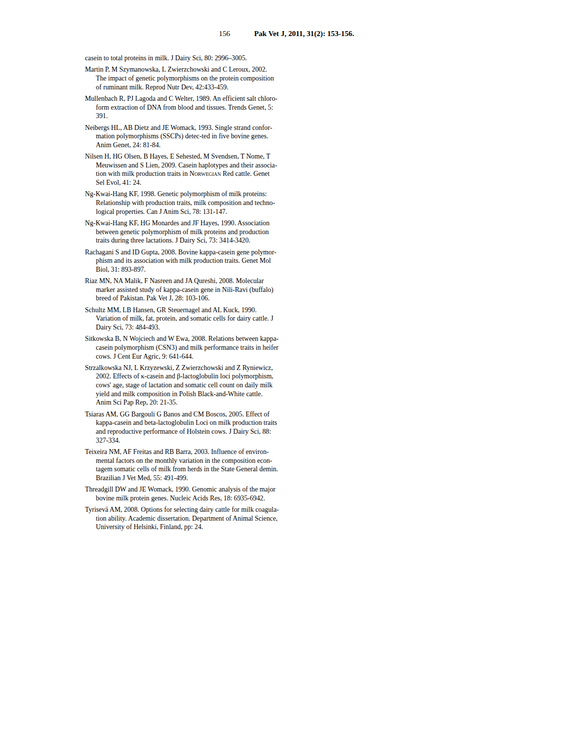156 Pak Vet J, 2011, 31(2): 153-156.
casein to total proteins in milk. J Dairy Sci, 80: 2996–3005.
Martin P, M Szymanowska, L Zwierzchowski and C Leroux, 2002. The impact of genetic polymorphisms on the protein composition of ruminant milk. Reprod Nutr Dev, 42:433-459.
Mullenbach R, PJ Lagoda and C Welter, 1989. An efficient salt chloroform extraction of DNA from blood and tissues. Trends Genet, 5: 391.
Neibergs HL, AB Dietz and JE Womack, 1993. Single strand conformation polymorphisms (SSCPs) detec-ted in five bovine genes. Anim Genet, 24: 81-84.
Nilsen H, HG Olsen, B Hayes, E Sehested, M Svendsen, T Nome, T Meuwissen and S Lien, 2009. Casein haplotypes and their association with milk production traits in Norwegian Red cattle. Genet Sel Evol, 41: 24.
Ng-Kwai-Hang KF, 1998. Genetic polymorphism of milk proteins: Relationship with production traits, milk composition and technological properties. Can J Anim Sci, 78: 131-147.
Ng-Kwai-Hang KF, HG Monardes and JF Hayes, 1990. Association between genetic polymorphism of milk proteins and production traits during three lactations. J Dairy Sci, 73: 3414-3420.
Rachagani S and ID Gupta, 2008. Bovine kappa-casein gene polymorphism and its association with milk production traits. Genet Mol Biol, 31: 893-897.
Riaz MN, NA Malik, F Nasreen and JA Qureshi, 2008. Molecular marker assisted study of kappa-casein gene in Nili-Ravi (buffalo) breed of Pakistan. Pak Vet J, 28: 103-106.
Schultz MM, LB Hansen, GR Steuernagel and AL Kuck, 1990. Variation of milk, fat, protein, and somatic cells for dairy cattle. J Dairy Sci, 73: 484-493.
Sitkowska B, N Wojciech and W Ewa, 2008. Relations between kappa-casein polymorphism (CSN3) and milk performance traits in heifer cows. J Cent Eur Agric, 9: 641-644.
Strzalkowska NJ, L Krzyzewski, Z Zwierzchowski and Z Ryniewicz, 2002. Effects of κ-casein and β-lactoglobulin loci polymorphism, cows' age, stage of lactation and somatic cell count on daily milk yield and milk composition in Polish Black-and-White cattle. Anim Sci Pap Rep, 20: 21-35.
Tsiaras AM, GG Bargouli G Banos and CM Boscos, 2005. Effect of kappa-casein and beta-lactoglobulin Loci on milk production traits and reproductive performance of Holstein cows. J Dairy Sci, 88: 327-334.
Teixeira NM, AF Freitas and RB Barra, 2003. Influence of environmental factors on the monthly variation in the composition econtagem somatic cells of milk from herds in the State General demin. Brazilian J Vet Med, 55: 491-499.
Threadgill DW and JE Womack, 1990. Genomic analysis of the major bovine milk protein genes. Nucleic Acids Res, 18: 6935-6942.
Tyrisevä AM, 2008. Options for selecting dairy cattle for milk coagulation ability. Academic dissertation. Department of Animal Science, University of Helsinki, Finland, pp: 24.